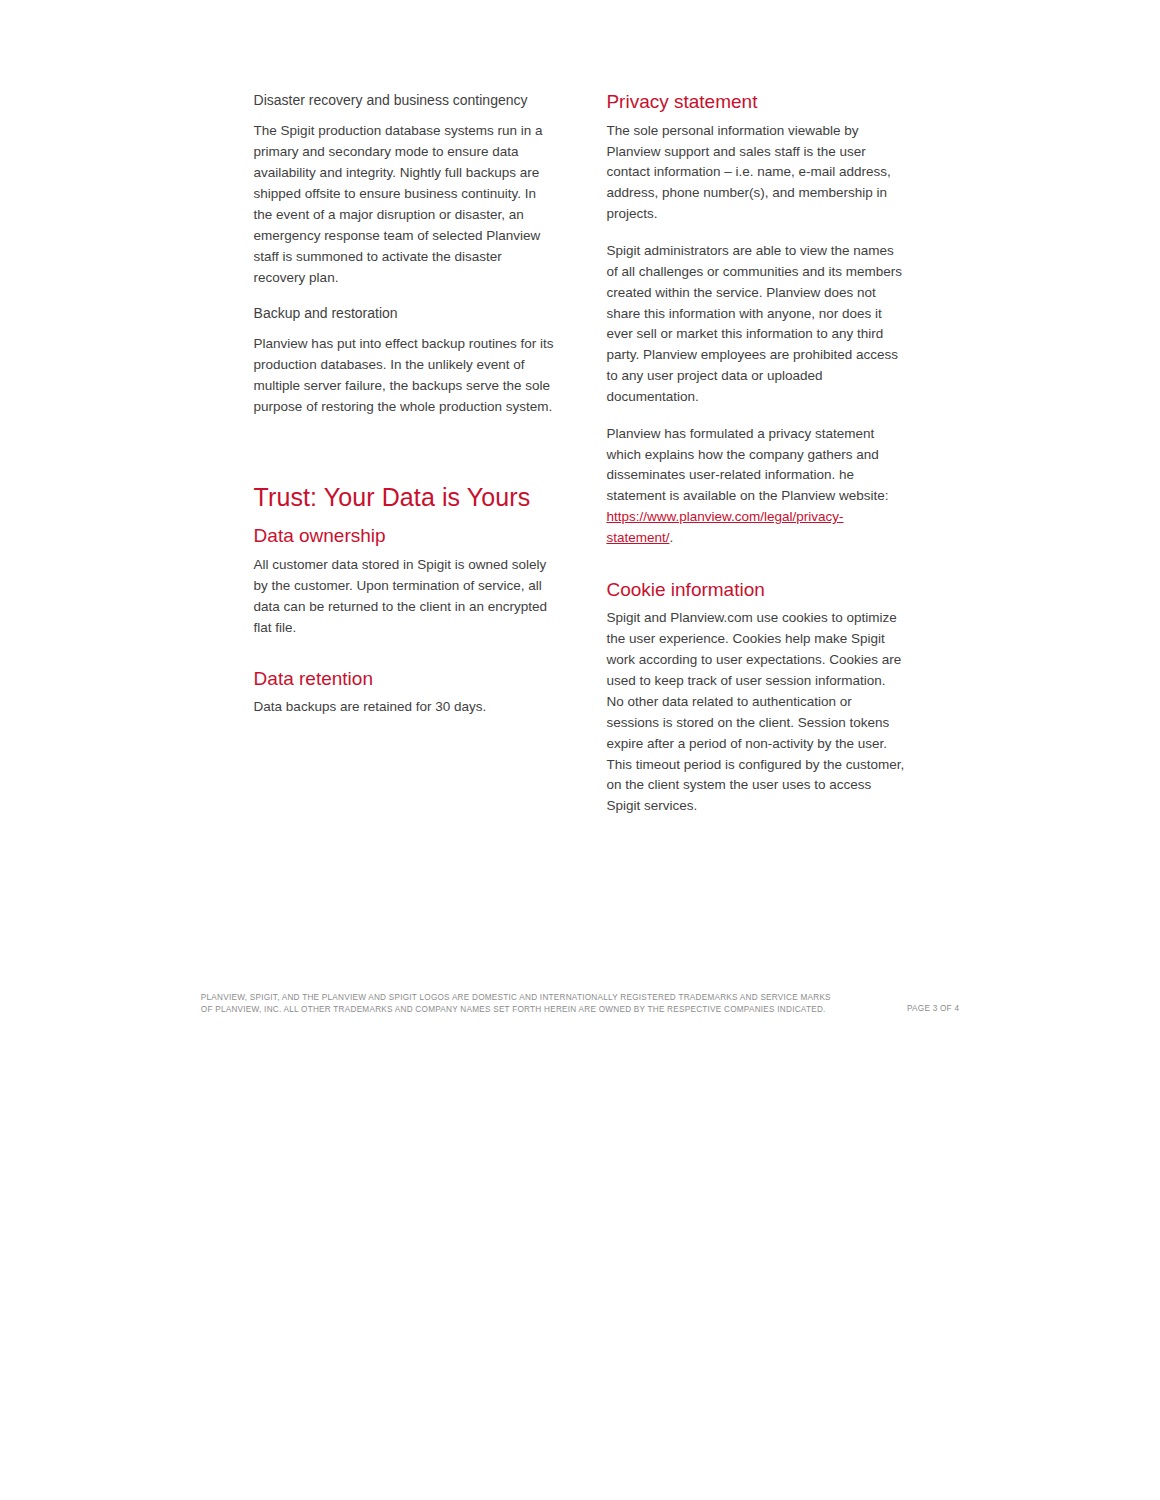Disaster recovery and business contingency
The Spigit production database systems run in a primary and secondary mode to ensure data availability and integrity. Nightly full backups are shipped offsite to ensure business continuity. In the event of a major disruption or disaster, an emergency response team of selected Planview staff is summoned to activate the disaster recovery plan.
Backup and restoration
Planview has put into effect backup routines for its production databases. In the unlikely event of multiple server failure, the backups serve the sole purpose of restoring the whole production system.
Trust: Your Data is Yours
Data ownership
All customer data stored in Spigit is owned solely by the customer. Upon termination of service, all data can be returned to the client in an encrypted flat file.
Data retention
Data backups are retained for 30 days.
Privacy statement
The sole personal information viewable by Planview support and sales staff is the user contact information – i.e. name, e-mail address, address, phone number(s), and membership in projects.
Spigit administrators are able to view the names of all challenges or communities and its members created within the service. Planview does not share this information with anyone, nor does it ever sell or market this information to any third party. Planview employees are prohibited access to any user project data or uploaded documentation.
Planview has formulated a privacy statement which explains how the company gathers and disseminates user-related information. he statement is available on the Planview website: https://www.planview.com/legal/privacy-statement/.
Cookie information
Spigit and Planview.com use cookies to optimize the user experience. Cookies help make Spigit work according to user expectations. Cookies are used to keep track of user session information. No other data related to authentication or sessions is stored on the client. Session tokens expire after a period of non-activity by the user. This timeout period is configured by the customer, on the client system the user uses to access Spigit services.
Planview, Spigit, and the Planview and Spigit logos are domestic and internationally registered trademarks and service marks of Planview, Inc. All other trademarks and company names set forth herein are owned by the respective companies indicated.
Page 3 of 4